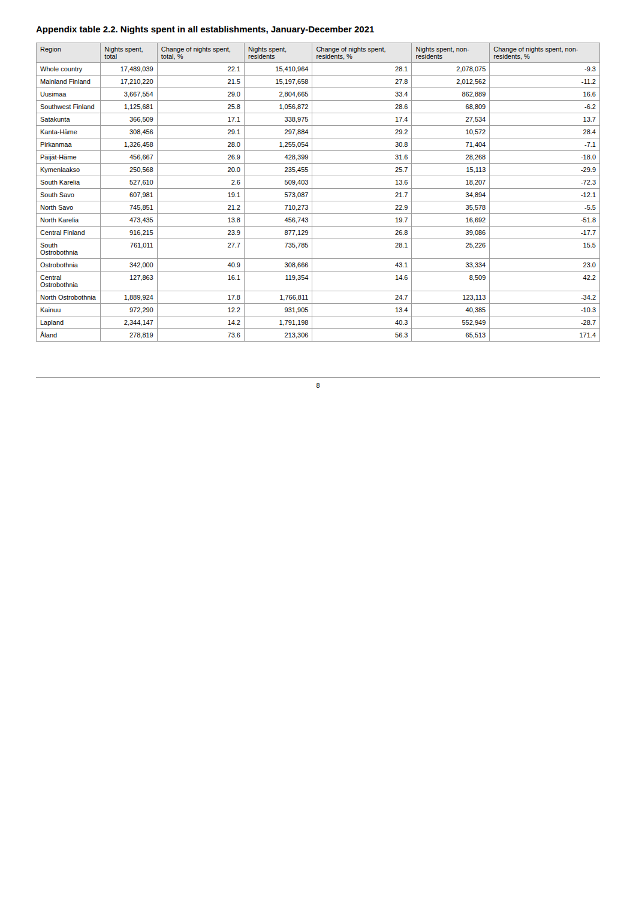Appendix table 2.2. Nights spent in all establishments, January-December 2021
| Region | Nights spent, total | Change of nights spent, total, % | Nights spent, residents | Change of nights spent, residents, % | Nights spent, non-residents | Change of nights spent, non-residents, % |
| --- | --- | --- | --- | --- | --- | --- |
| Whole country | 17,489,039 | 22.1 | 15,410,964 | 28.1 | 2,078,075 | -9.3 |
| Mainland Finland | 17,210,220 | 21.5 | 15,197,658 | 27.8 | 2,012,562 | -11.2 |
| Uusimaa | 3,667,554 | 29.0 | 2,804,665 | 33.4 | 862,889 | 16.6 |
| Southwest Finland | 1,125,681 | 25.8 | 1,056,872 | 28.6 | 68,809 | -6.2 |
| Satakunta | 366,509 | 17.1 | 338,975 | 17.4 | 27,534 | 13.7 |
| Kanta-Häme | 308,456 | 29.1 | 297,884 | 29.2 | 10,572 | 28.4 |
| Pirkanmaa | 1,326,458 | 28.0 | 1,255,054 | 30.8 | 71,404 | -7.1 |
| Päijät-Häme | 456,667 | 26.9 | 428,399 | 31.6 | 28,268 | -18.0 |
| Kymenlaakso | 250,568 | 20.0 | 235,455 | 25.7 | 15,113 | -29.9 |
| South Karelia | 527,610 | 2.6 | 509,403 | 13.6 | 18,207 | -72.3 |
| South Savo | 607,981 | 19.1 | 573,087 | 21.7 | 34,894 | -12.1 |
| North Savo | 745,851 | 21.2 | 710,273 | 22.9 | 35,578 | -5.5 |
| North Karelia | 473,435 | 13.8 | 456,743 | 19.7 | 16,692 | -51.8 |
| Central Finland | 916,215 | 23.9 | 877,129 | 26.8 | 39,086 | -17.7 |
| South Ostrobothnia | 761,011 | 27.7 | 735,785 | 28.1 | 25,226 | 15.5 |
| Ostrobothnia | 342,000 | 40.9 | 308,666 | 43.1 | 33,334 | 23.0 |
| Central Ostrobothnia | 127,863 | 16.1 | 119,354 | 14.6 | 8,509 | 42.2 |
| North Ostrobothnia | 1,889,924 | 17.8 | 1,766,811 | 24.7 | 123,113 | -34.2 |
| Kainuu | 972,290 | 12.2 | 931,905 | 13.4 | 40,385 | -10.3 |
| Lapland | 2,344,147 | 14.2 | 1,791,198 | 40.3 | 552,949 | -28.7 |
| Åland | 278,819 | 73.6 | 213,306 | 56.3 | 65,513 | 171.4 |
8